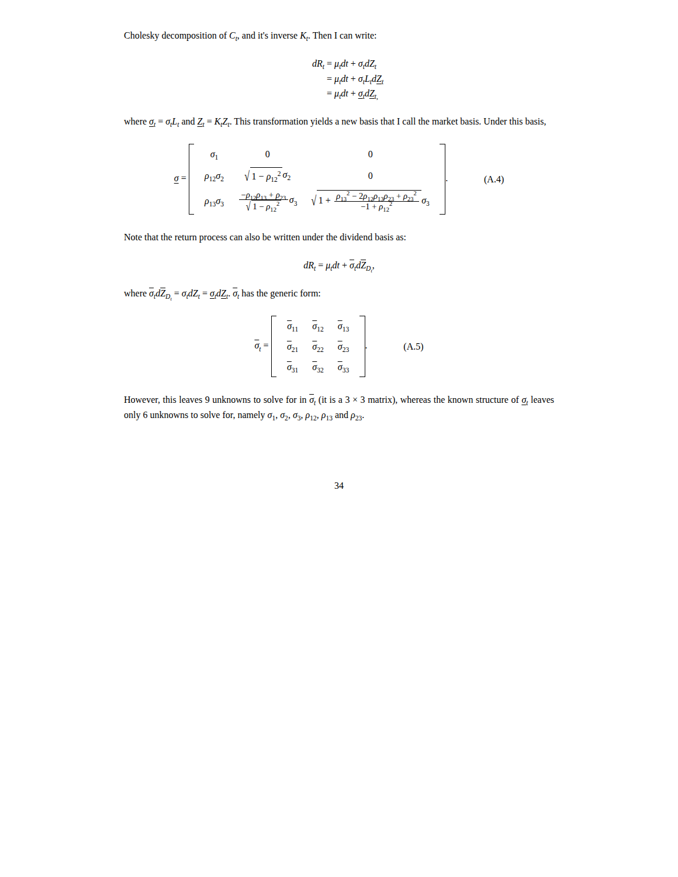Cholesky decomposition of Ct, and it's inverse Kt. Then I can write:
dRt = μtdt + σtdZt = μtdt + σtLtdZt = μtdt + σtdZt,
where σt = σtLt and Zt = KtZt. This transformation yields a new basis that I call the market basis. Under this basis,
σ =
| σ 1 | 0 | 0 |
| ρ 12 σ 2 | √ 1 − ρ 12 2 σ 2 | 0 |
| ρ 13 σ 3 | − ρ 12 ρ 13 + ρ 23 √ 1 − ρ 12 2 σ 3 | √ 1 + ρ 13 2 − 2 ρ 12 ρ 13 ρ 23 + ρ 23 2 −1 + ρ 12 2 σ 3 |
.
(A.4)
Note that the return process can also be written under the dividend basis as:
dRt = μtdt + σtdZDt,
where σtdZDt = σtdZt = σtdZt. σt has the generic form:
σt =
| σ 11 | σ 12 | σ 13 |
| σ 21 | σ 22 | σ 23 |
| σ 31 | σ 32 | σ 33 |
.
(A.5)
However, this leaves 9 unknowns to solve for in σt (it is a 3 × 3 matrix), whereas the known structure of σt leaves only 6 unknowns to solve for, namely σ1, σ2, σ3, ρ12, ρ13 and ρ23.
34